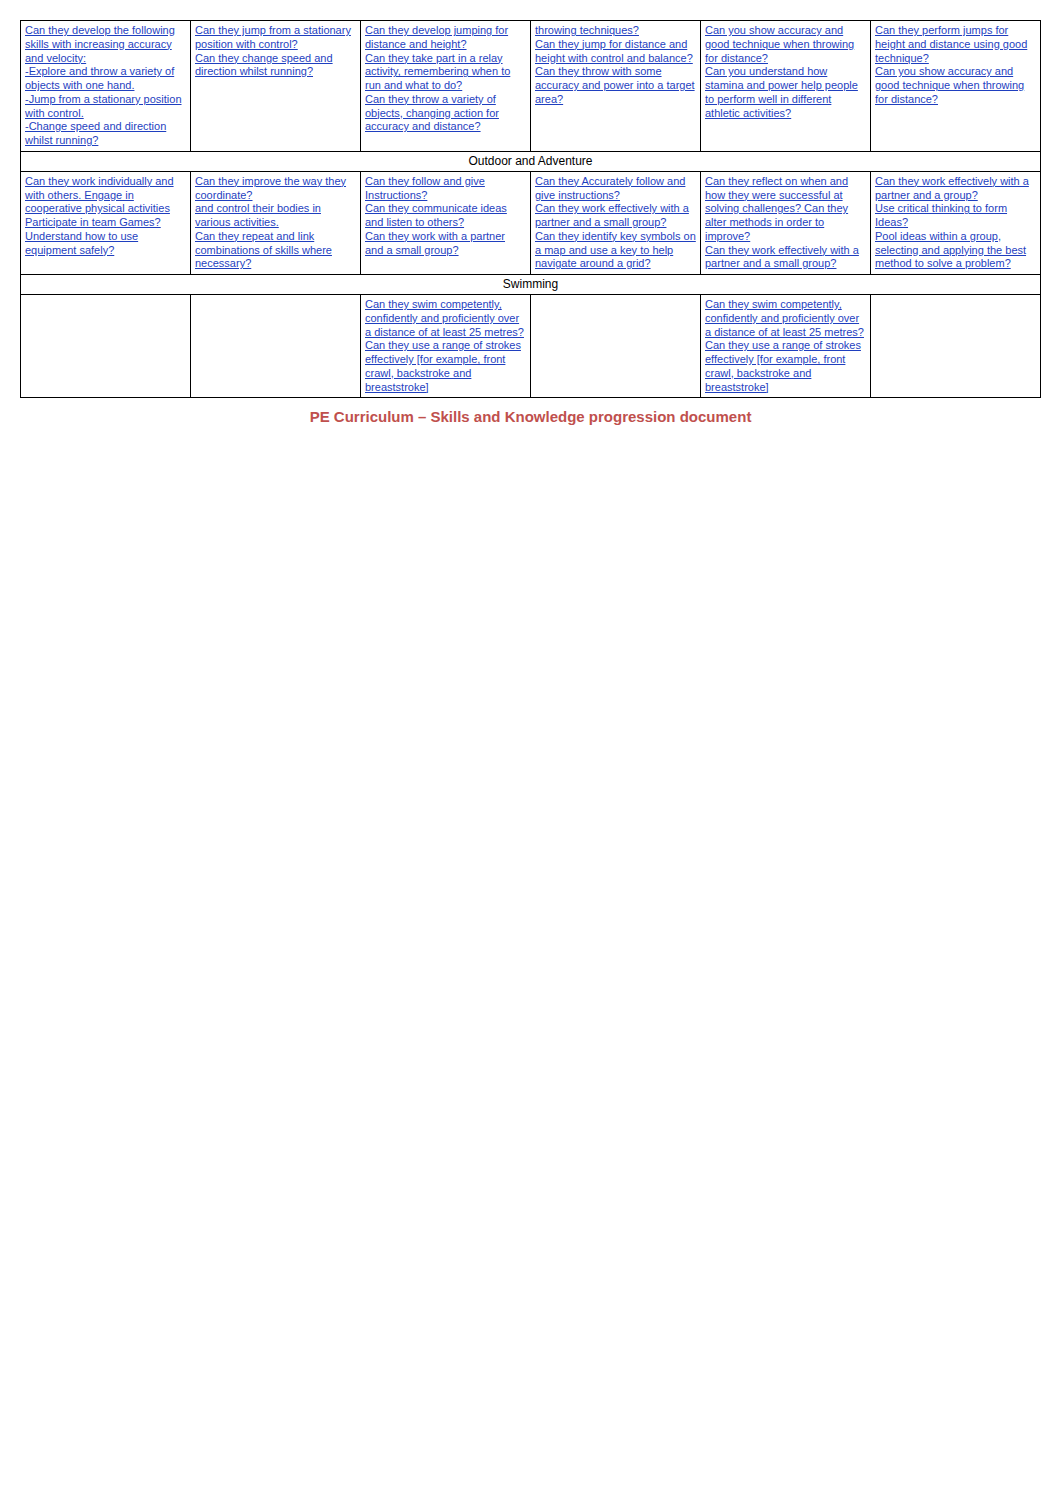| Can they develop the following skills with increasing accuracy and velocity: -Explore and throw a variety of objects with one hand. -Jump from a stationary position with control. -Change speed and direction whilst running? | Can they jump from a stationary position with control? Can they change speed and direction whilst running? | Can they develop jumping for distance and height? Can they take part in a relay activity, remembering when to run and what to do? Can they throw a variety of objects, changing action for accuracy and distance? | throwing techniques? Can they jump for distance and height with control and balance? Can they throw with some accuracy and power into a target area? | Can you show accuracy and good technique when throwing for distance? Can you understand how stamina and power help people to perform well in different athletic activities? | Can they perform jumps for height and distance using good technique? Can you show accuracy and good technique when throwing for distance? |
| Outdoor and Adventure |
| Can they work individually and with others. Engage in cooperative physical activities Participate in team Games? Understand how to use equipment safely? | Can they improve the way they coordinate? and control their bodies in various activities. Can they repeat and link combinations of skills where necessary? | Can they follow and give Instructions? Can they communicate ideas and listen to others? Can they work with a partner and a small group? | Can they Accurately follow and give instructions? Can they work effectively with a partner and a small group? Can they identify key symbols on a map and use a key to help navigate around a grid? | Can they reflect on when and how they were successful at solving challenges? Can they alter methods in order to improve? Can they work effectively with a partner and a small group? | Can they work effectively with a partner and a group? Use critical thinking to form Ideas? Pool ideas within a group, selecting and applying the best method to solve a problem? |
| Swimming |
| | | Can they swim competently, confidently and proficiently over a distance of at least 25 metres? Can they use a range of strokes effectively [for example, front crawl, backstroke and breaststroke] | | Can they swim competently, confidently and proficiently over a distance of at least 25 metres? Can they use a range of strokes effectively [for example, front crawl, backstroke and breaststroke] | |
PE Curriculum – Skills and Knowledge progression document